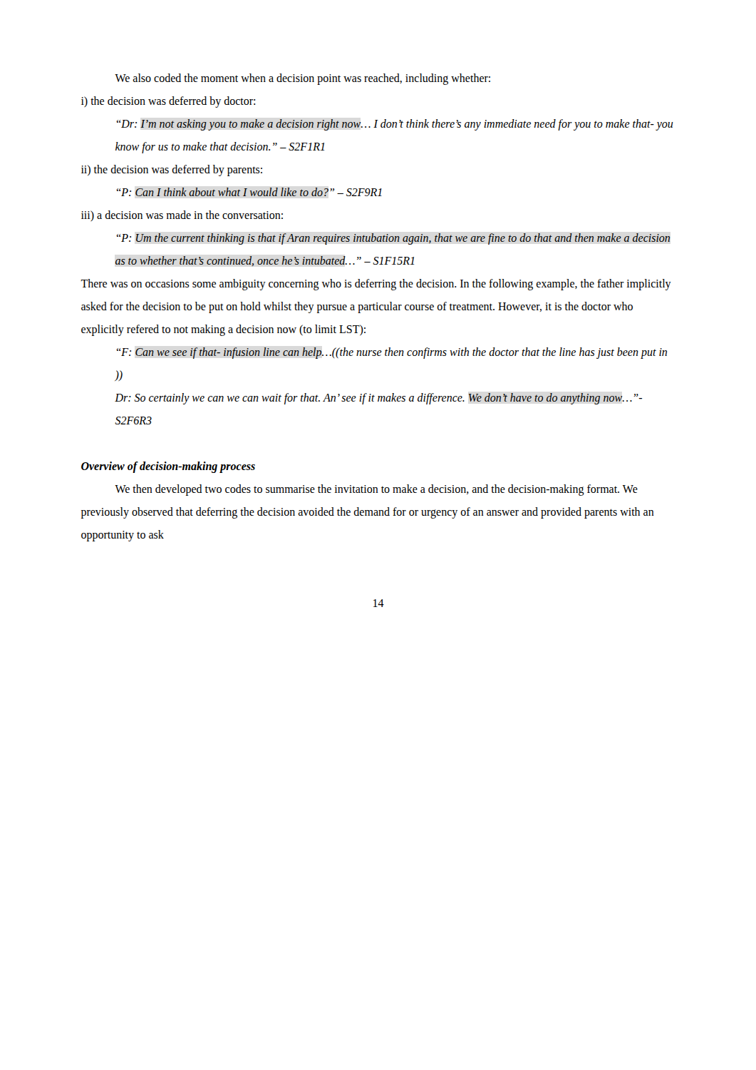We also coded the moment when a decision point was reached, including whether:
i) the decision was deferred by doctor:
“Dr: I’m not asking you to make a decision right now… I don’t think there’s any immediate need for you to make that- you know for us to make that decision.” – S2F1R1
ii) the decision was deferred by parents:
“P: Can I think about what I would like to do?” – S2F9R1
iii) a decision was made in the conversation:
“P: Um the current thinking is that if Aran requires intubation again, that we are fine to do that and then make a decision as to whether that’s continued, once he’s intubated…” – S1F15R1
There was on occasions some ambiguity concerning who is deferring the decision. In the following example, the father implicitly asked for the decision to be put on hold whilst they pursue a particular course of treatment. However, it is the doctor who explicitly refered to not making a decision now (to limit LST):
“F: Can we see if that- infusion line can help…((the nurse then confirms with the doctor that the line has just been put in ))
Dr: So certainly we can we can wait for that. An’ see if it makes a difference. We don’t have to do anything now…”- S2F6R3
Overview of decision-making process
We then developed two codes to summarise the invitation to make a decision, and the decision-making format. We previously observed that deferring the decision avoided the demand for or urgency of an answer and provided parents with an opportunity to ask
14